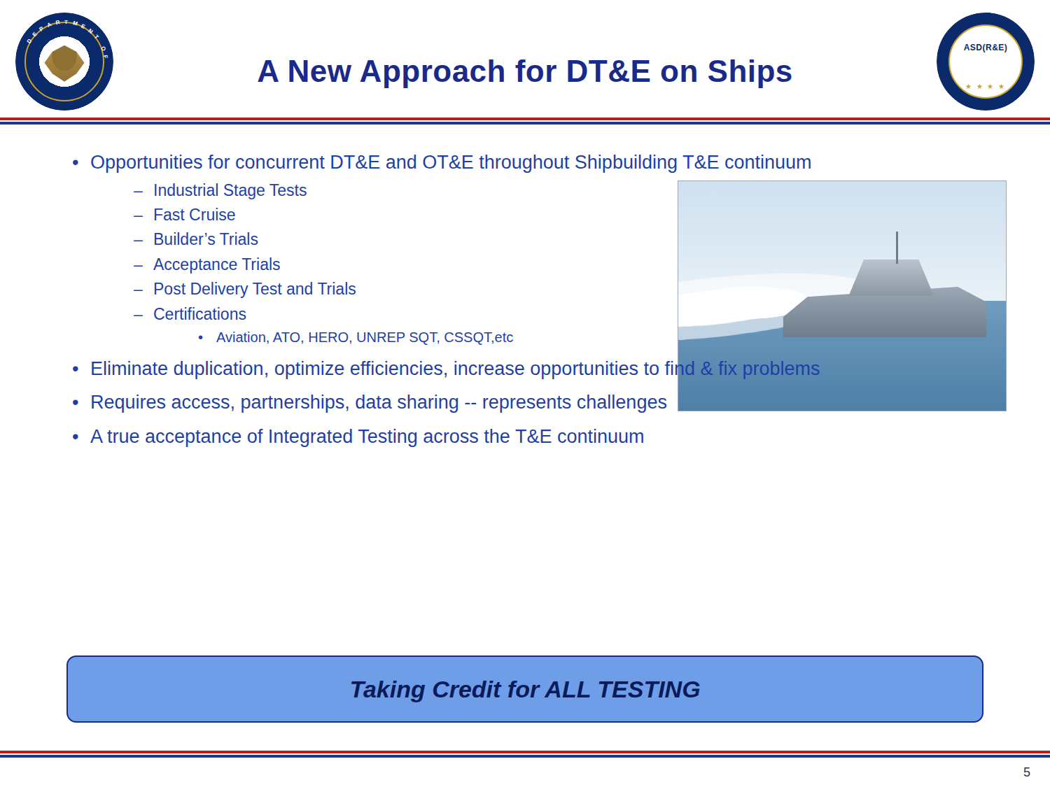D E P A R T M E N T O F
ASD(R&E)
★ ★ ★ ★
A New Approach for DT&E on Ships
Opportunities for concurrent DT&E and OT&E throughout Shipbuilding T&E continuum
Industrial Stage Tests
Fast Cruise
Builder’s Trials
Acceptance Trials
Post Delivery Test and Trials
Certifications
Aviation, ATO, HERO, UNREP SQT, CSSQT,etc
Eliminate duplication, optimize efficiencies, increase opportunities to find & fix problems
Requires access, partnerships, data sharing -- represents challenges
A true acceptance of Integrated Testing across the T&E continuum
Taking Credit for ALL TESTING
5